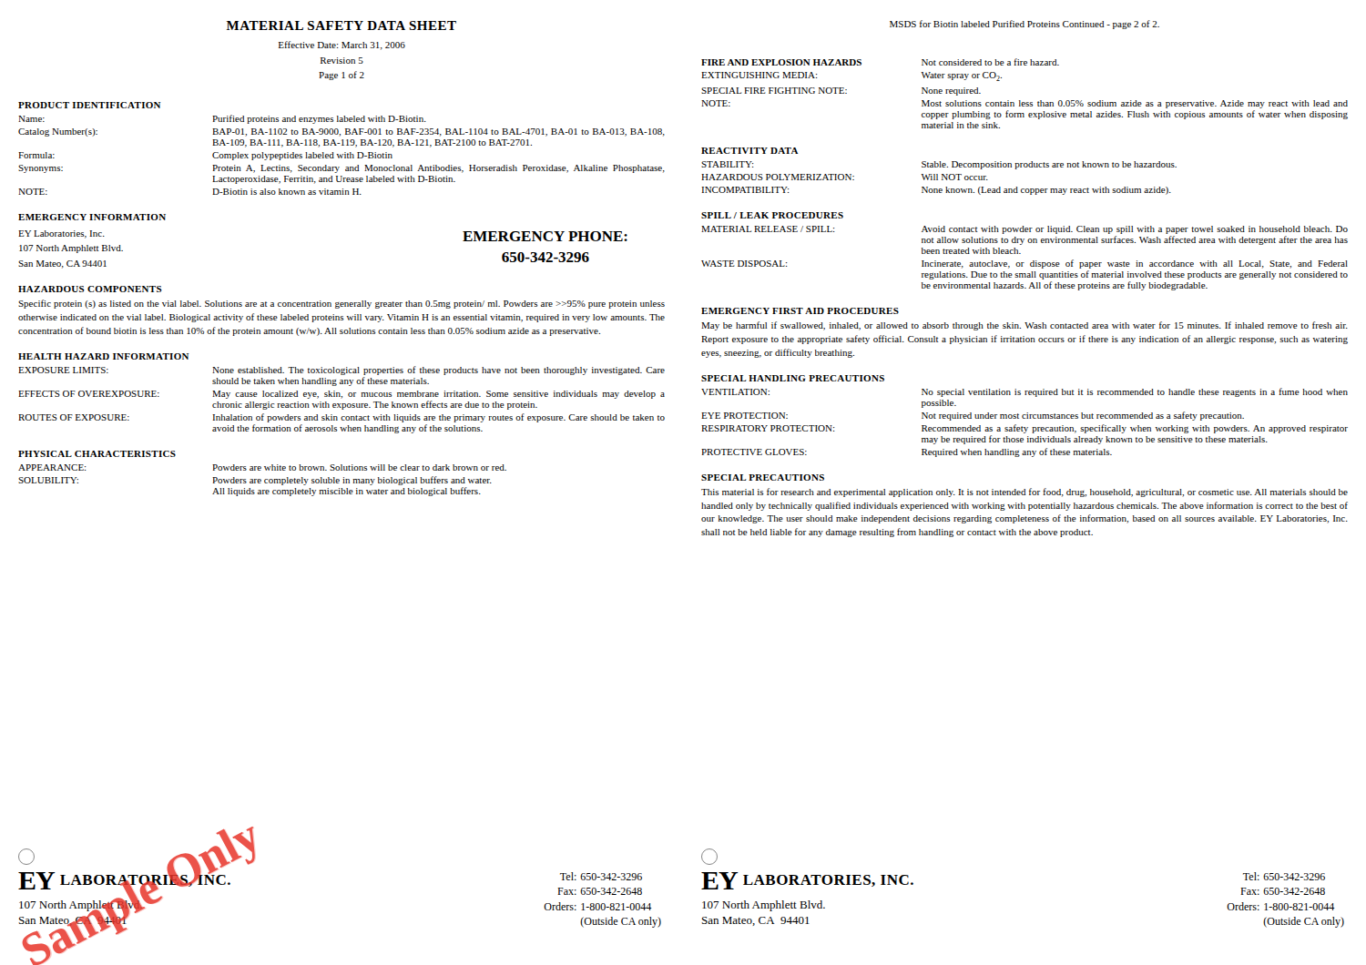MATERIAL SAFETY DATA SHEET
Effective Date: March 31, 2006
Revision 5
Page 1 of 2
Product Identification
| Name: | Purified proteins and enzymes labeled with D-Biotin. |
| Catalog Number(s): | BAP-01, BA-1102 to BA-9000, BAF-001 to BAF-2354, BAL-1104 to BAL-4701, BA-01 to BA-013, BA-108, BA-109, BA-111, BA-118, BA-119, BA-120, BA-121, BAT-2100 to BAT-2701. |
| Formula: | Complex polypeptides labeled with D-Biotin |
| Synonyms: | Protein A, Lectins, Secondary and Monoclonal Antibodies, Horseradish Peroxidase, Alkaline Phosphatase, Lactoperoxidase, Ferritin, and Urease labeled with D-Biotin. |
| NOTE: | D-Biotin is also known as vitamin H. |
Emergency Information
EY Laboratories, Inc.
107 North Amphlett Blvd.
San Mateo, CA 94401
EMERGENCY PHONE:
650-342-3296
Hazardous Components
Specific protein (s) as listed on the vial label. Solutions are at a concentration generally greater than 0.5mg protein/ ml. Powders are >>95% pure protein unless otherwise indicated on the vial label. Biological activity of these labeled proteins will vary. Vitamin H is an essential vitamin, required in very low amounts. The concentration of bound biotin is less than 10% of the protein amount (w/w). All solutions contain less than 0.05% sodium azide as a preservative.
Health Hazard Information
| EXPOSURE LIMITS: | None established. The toxicological properties of these products have not been thoroughly investigated. Care should be taken when handling any of these materials. |
| EFFECTS OF OVEREXPOSURE: | May cause localized eye, skin, or mucous membrane irritation. Some sensitive individuals may develop a chronic allergic reaction with exposure. The known effects are due to the protein. |
| ROUTES OF EXPOSURE: | Inhalation of powders and skin contact with liquids are the primary routes of exposure. Care should be taken to avoid the formation of aerosols when handling any of the solutions. |
Physical Characteristics
| APPEARANCE: | Powders are white to brown. Solutions will be clear to dark brown or red. |
| SOLUBILITY: | Powders are completely soluble in many biological buffers and water. All liquids are completely miscible in water and biological buffers. |
EY LABORATORIES, INC.
107 North Amphlett Blvd.
San Mateo, CA 94401
Sample Only
| Tel: | 650-342-3296 |
| Fax: | 650-342-2648 |
| Orders: | 1-800-821-0044 |
| | (Outside CA only) |
MSDS for Biotin labeled Purified Proteins Continued - page 2 of 2.
| FIRE AND EXPLOSION HAZARDS | Not considered to be a fire hazard. |
| EXTINGUISHING MEDIA: | Water spray or CO 2 . |
| SPECIAL FIRE FIGHTING NOTE: | None required. |
| NOTE: | Most solutions contain less than 0.05% sodium azide as a preservative. Azide may react with lead and copper plumbing to form explosive metal azides. Flush with copious amounts of water when disposing material in the sink. |
Reactivity Data
| STABILITY: | Stable. Decomposition products are not known to be hazardous. |
| HAZARDOUS POLYMERIZATION: | Will NOT occur. |
| INCOMPATIBILITY: | None known. (Lead and copper may react with sodium azide). |
Spill / Leak Procedures
| MATERIAL RELEASE / SPILL: | Avoid contact with powder or liquid. Clean up spill with a paper towel soaked in household bleach. Do not allow solutions to dry on environmental surfaces. Wash affected area with detergent after the area has been treated with bleach. |
| WASTE DISPOSAL: | Incinerate, autoclave, or dispose of paper waste in accordance with all Local, State, and Federal regulations. Due to the small quantities of material involved these products are generally not considered to be environmental hazards. All of these proteins are fully biodegradable. |
Emergency First Aid Procedures
May be harmful if swallowed, inhaled, or allowed to absorb through the skin. Wash contacted area with water for 15 minutes. If inhaled remove to fresh air. Report exposure to the appropriate safety official. Consult a physician if irritation occurs or if there is any indication of an allergic response, such as watering eyes, sneezing, or difficulty breathing.
Special Handling Precautions
| VENTILATION: | No special ventilation is required but it is recommended to handle these reagents in a fume hood when possible. |
| EYE PROTECTION: | Not required under most circumstances but recommended as a safety precaution. |
| RESPIRATORY PROTECTION: | Recommended as a safety precaution, specifically when working with powders. An approved respirator may be required for those individuals already known to be sensitive to these materials. |
| PROTECTIVE GLOVES: | Required when handling any of these materials. |
Special Precautions
This material is for research and experimental application only. It is not intended for food, drug, household, agricultural, or cosmetic use. All materials should be handled only by technically qualified individuals experienced with working with potentially hazardous chemicals. The above information is correct to the best of our knowledge. The user should make independent decisions regarding completeness of the information, based on all sources available. EY Laboratories, Inc. shall not be held liable for any damage resulting from handling or contact with the above product.
EY LABORATORIES, INC.
107 North Amphlett Blvd.
San Mateo, CA 94401
| Tel: | 650-342-3296 |
| Fax: | 650-342-2648 |
| Orders: | 1-800-821-0044 |
| | (Outside CA only) |